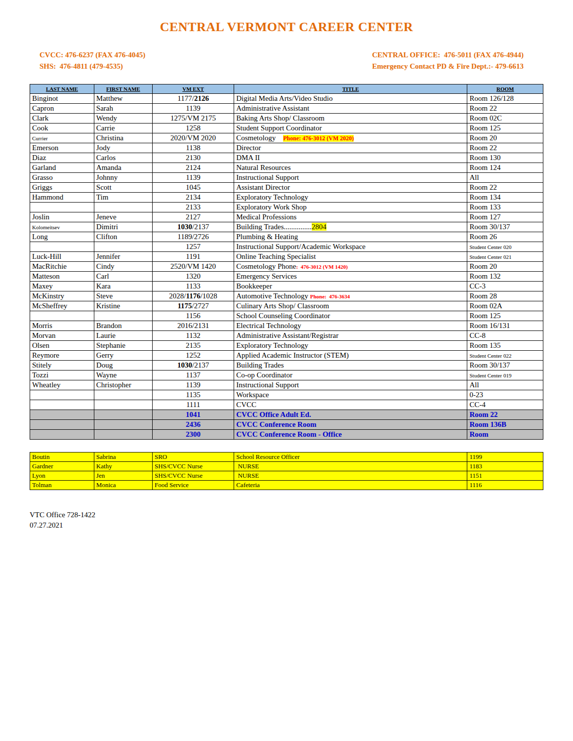CENTRAL VERMONT CAREER CENTER
CVCC: 476-6237 (FAX 476-4045)
SHS: 476-4811 (479-4535)
CENTRAL OFFICE: 476-5011 (FAX 476-4944)
Emergency Contact PD & Fire Dept.:- 479-6613
| LAST NAME | FIRST NAME | VM EXT | TITLE | ROOM |
| --- | --- | --- | --- | --- |
| Binginot | Matthew | 1177/ 2126 | Digital Media Arts/Video Studio | Room 126/128 |
| Capron | Sarah | 1139 | Administrative Assistant | Room 22 |
| Clark | Wendy | 1275/VM 2175 | Baking Arts Shop/ Classroom | Room 02C |
| Cook | Carrie | 1258 | Student Support Coordinator | Room 125 |
| Currier | Christina | 2020/VM 2020 | Cosmetology Phone: 476-3012 (VM 2020) | Room 20 |
| Emerson | Jody | 1138 | Director | Room 22 |
| Diaz | Carlos | 2130 | DMA II | Room 130 |
| Garland | Amanda | 2124 | Natural Resources | Room 124 |
| Grasso | Johnny | 1139 | Instructional Support | All |
| Griggs | Scott | 1045 | Assistant Director | Room 22 |
| Hammond | Tim | 2134 | Exploratory Technology | Room 134 |
| | | 2133 | Exploratory Work Shop | Room 133 |
| Joslin | Jeneve | 2127 | Medical Professions | Room 127 |
| Kolomeitsev | Dimitri | 1030 /2137 | Building Trades............... 2804 | Room 30/137 |
| Long | Clifton | 1189/2726 | Plumbing & Heating | Room 26 |
| | | 1257 | Instructional Support/Academic Workspace | Student Center 020 |
| Luck-Hill | Jennifer | 1191 | Online Teaching Specialist | Student Center 021 |
| MacRitchie | Cindy | 2520/VM 1420 | Cosmetology Phone : 476-3012 (VM 1420) | Room 20 |
| Matteson | Carl | 1320 | Emergency Services | Room 132 |
| Maxey | Kara | 1133 | Bookkeeper | CC-3 |
| McKinstry | Steve | 2028/ 1176 /1028 | Automotive Technology Phone: 476-3634 | Room 28 |
| McSheffrey | Kristine | 1175 /2727 | Culinary Arts Shop/ Classroom | Room 02A |
| | | 1156 | School Counseling Coordinator | Room 125 |
| Morris | Brandon | 2016/2131 | Electrical Technology | Room 16/131 |
| Morvan | Laurie | 1132 | Administrative Assistant/Registrar | CC-8 |
| Olsen | Stephanie | 2135 | Exploratory Technology | Room 135 |
| Reymore | Gerry | 1252 | Applied Academic Instructor (STEM) | Student Center 022 |
| Stitely | Doug | 1030 /2137 | Building Trades | Room 30/137 |
| Tozzi | Wayne | 1137 | Co-op Coordinator | Student Center 019 |
| Wheatley | Christopher | 1139 | Instructional Support | All |
| | | 1135 | Workspace | 0-23 |
| | | 1111 | CVCC | CC-4 |
| | | 1041 | CVCC Office Adult Ed. | Room 22 |
| | | 2436 | CVCC Conference Room | Room 136B |
| | | 2300 | CVCC Conference Room - Office | Room |
| Boutin | Sabrina | SRO | School Resource Officer | 1199 |
| Gardner | Kathy | SHS/CVCC Nurse | NURSE | 1183 |
| Lyon | Jen | SHS/CVCC Nurse | NURSE | 1151 |
| Tolman | Monica | Food Service | Cafeteria | 1116 |
VTC Office 728-1422
07.27.2021